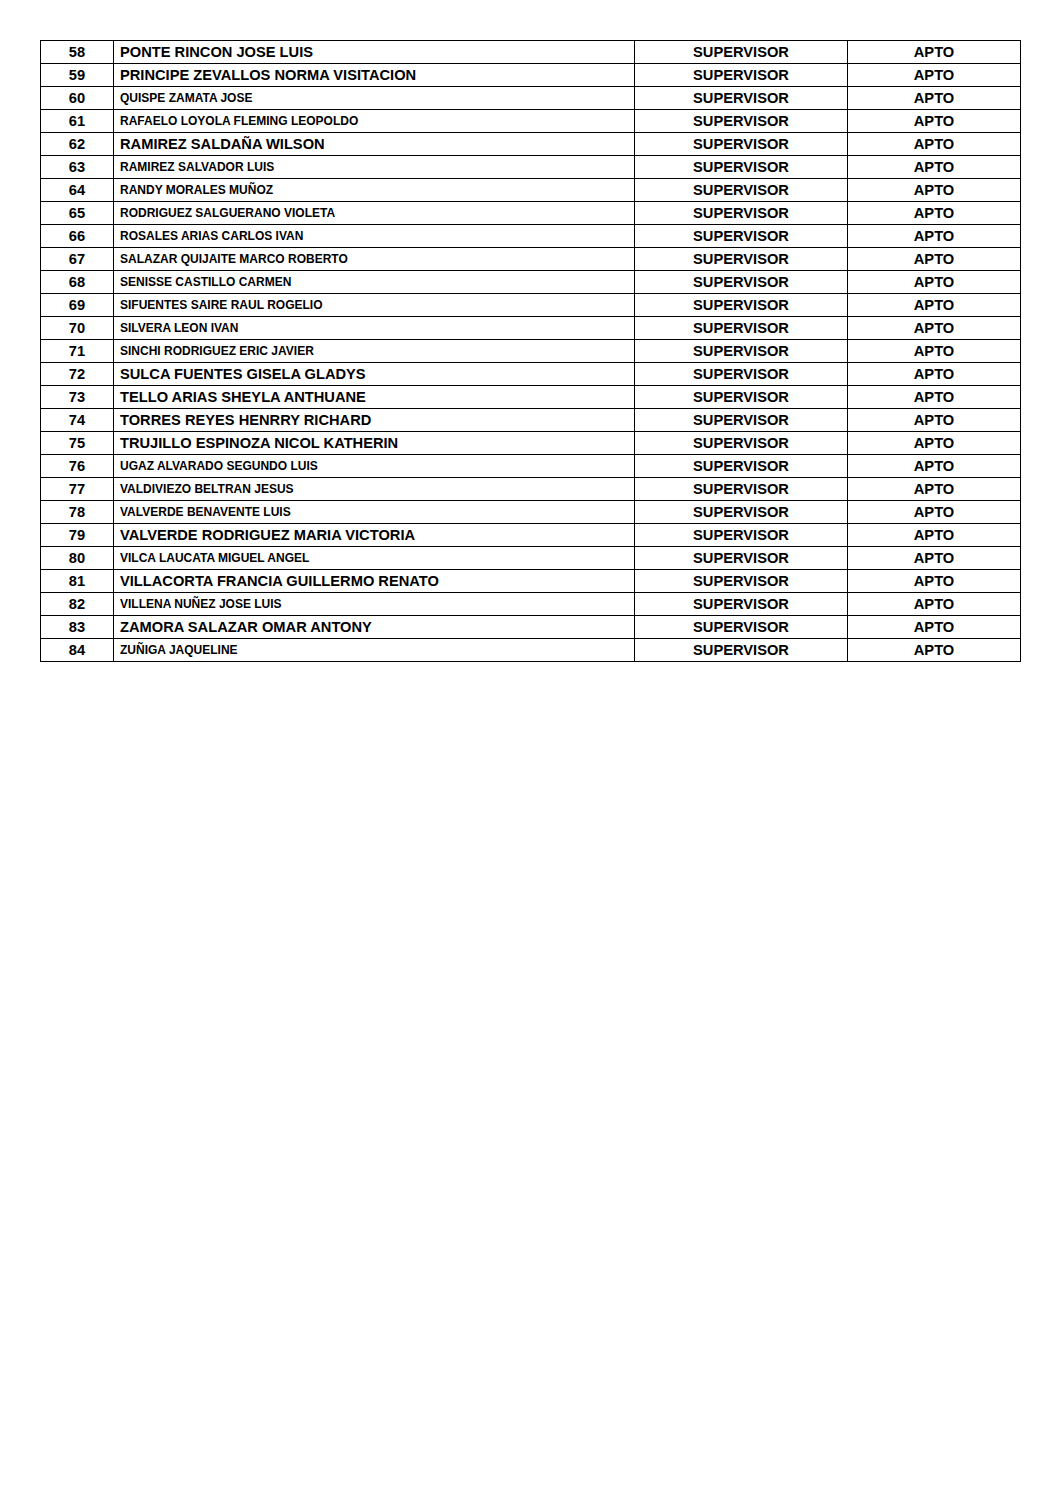| 58 | PONTE RINCON JOSE LUIS | SUPERVISOR | APTO |
| 59 | PRINCIPE ZEVALLOS NORMA VISITACION | SUPERVISOR | APTO |
| 60 | QUISPE ZAMATA JOSE | SUPERVISOR | APTO |
| 61 | RAFAELO LOYOLA FLEMING LEOPOLDO | SUPERVISOR | APTO |
| 62 | RAMIREZ SALDAÑA WILSON | SUPERVISOR | APTO |
| 63 | RAMIREZ SALVADOR LUIS | SUPERVISOR | APTO |
| 64 | RANDY MORALES MUÑOZ | SUPERVISOR | APTO |
| 65 | RODRIGUEZ SALGUERANO VIOLETA | SUPERVISOR | APTO |
| 66 | ROSALES ARIAS CARLOS IVAN | SUPERVISOR | APTO |
| 67 | SALAZAR QUIJAITE MARCO ROBERTO | SUPERVISOR | APTO |
| 68 | SENISSE CASTILLO CARMEN | SUPERVISOR | APTO |
| 69 | SIFUENTES SAIRE RAUL ROGELIO | SUPERVISOR | APTO |
| 70 | SILVERA LEON IVAN | SUPERVISOR | APTO |
| 71 | SINCHI RODRIGUEZ ERIC JAVIER | SUPERVISOR | APTO |
| 72 | SULCA FUENTES GISELA GLADYS | SUPERVISOR | APTO |
| 73 | TELLO ARIAS SHEYLA ANTHUANE | SUPERVISOR | APTO |
| 74 | TORRES REYES HENRRY RICHARD | SUPERVISOR | APTO |
| 75 | TRUJILLO ESPINOZA NICOL KATHERIN | SUPERVISOR | APTO |
| 76 | UGAZ ALVARADO SEGUNDO LUIS | SUPERVISOR | APTO |
| 77 | VALDIVIEZO BELTRAN JESUS | SUPERVISOR | APTO |
| 78 | VALVERDE BENAVENTE LUIS | SUPERVISOR | APTO |
| 79 | VALVERDE RODRIGUEZ MARIA VICTORIA | SUPERVISOR | APTO |
| 80 | VILCA LAUCATA MIGUEL ANGEL | SUPERVISOR | APTO |
| 81 | VILLACORTA FRANCIA GUILLERMO RENATO | SUPERVISOR | APTO |
| 82 | VILLENA NUÑEZ JOSE LUIS | SUPERVISOR | APTO |
| 83 | ZAMORA SALAZAR OMAR ANTONY | SUPERVISOR | APTO |
| 84 | ZUÑIGA JAQUELINE | SUPERVISOR | APTO |